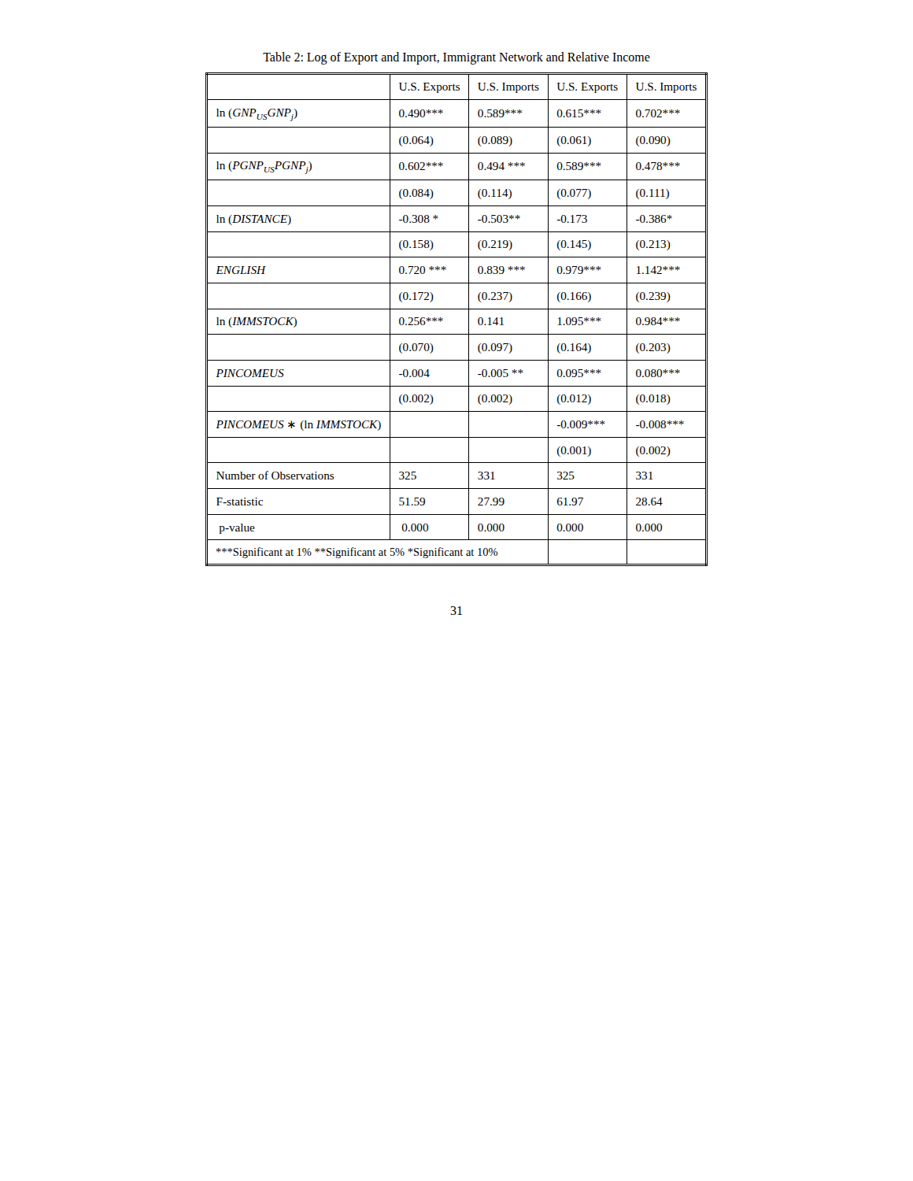Table 2: Log of Export and Import, Immigrant Network and Relative Income
| | U.S. Exports | U.S. Imports | U.S. Exports | U.S. Imports |
| --- | --- | --- | --- | --- |
| ln ( GNP US GNP j ) | 0.490*** | 0.589*** | 0.615*** | 0.702*** |
| | (0.064) | (0.089) | (0.061) | (0.090) |
| ln ( PGNP US PGNP j ) | 0.602*** | 0.494 *** | 0.589*** | 0.478*** |
| | (0.084) | (0.114) | (0.077) | (0.111) |
| ln ( DISTANCE ) | -0.308 * | -0.503** | -0.173 | -0.386* |
| | (0.158) | (0.219) | (0.145) | (0.213) |
| ENGLISH | 0.720 *** | 0.839 *** | 0.979*** | 1.142*** |
| | (0.172) | (0.237) | (0.166) | (0.239) |
| ln ( IMMSTOCK ) | 0.256*** | 0.141 | 1.095*** | 0.984*** |
| | (0.070) | (0.097) | (0.164) | (0.203) |
| PINCOMEUS | -0.004 | -0.005 ** | 0.095*** | 0.080*** |
| | (0.002) | (0.002) | (0.012) | (0.018) |
| PINCOMEUS ∗ (ln IMMSTOCK ) | | | -0.009*** | -0.008*** |
| | | | (0.001) | (0.002) |
| Number of Observations | 325 | 331 | 325 | 331 |
| F-statistic | 51.59 | 27.99 | 61.97 | 28.64 |
| p-value | 0.000 | 0.000 | 0.000 | 0.000 |
| ***Significant at 1% **Significant at 5% *Significant at 10% | | |
31